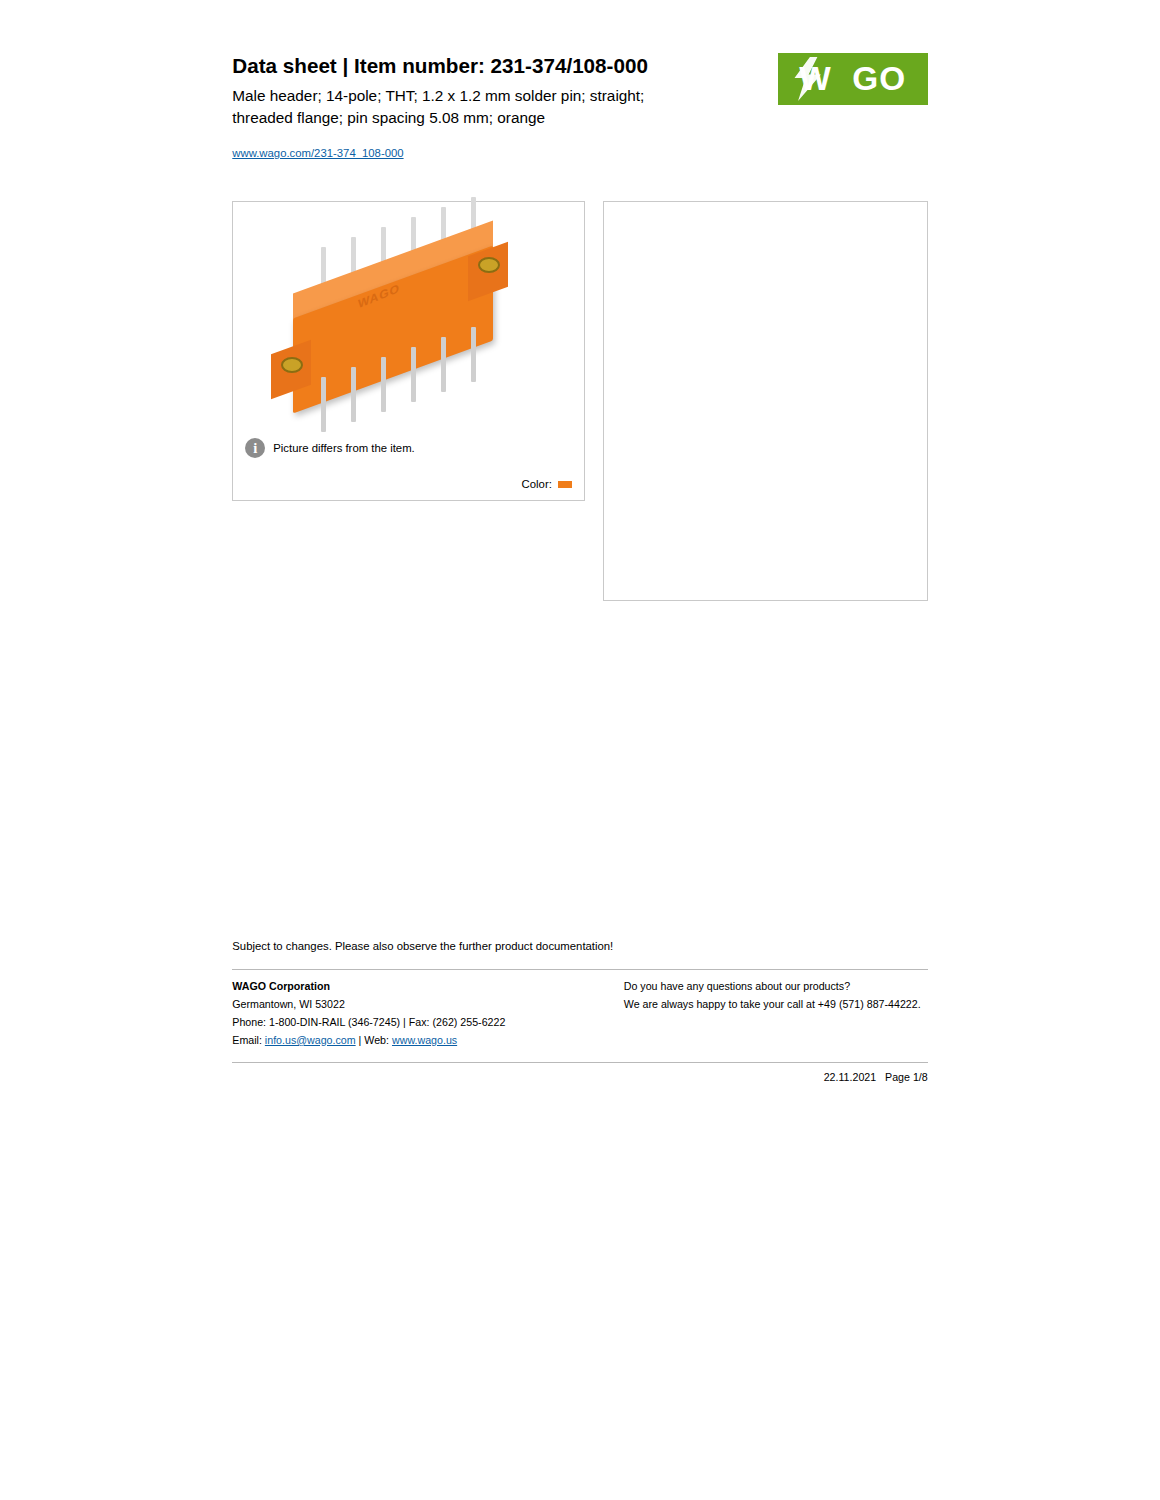Data sheet | Item number: 231-374/108-000
Male header; 14-pole; THT; 1.2 x 1.2 mm solder pin; straight; threaded flange; pin spacing 5.08 mm; orange
www.wago.com/231-374_108-000
W GO
WAGO
i
Picture differs from the item.
Color:
Subject to changes. Please also observe the further product documentation!
WAGO Corporation
Germantown, WI 53022
Phone: 1-800-DIN-RAIL (346-7245) | Fax: (262) 255-6222
Email: info.us@wago.com | Web: www.wago.us
Do you have any questions about our products?
We are always happy to take your call at +49 (571) 887-44222.
22.11.2021 Page 1/8